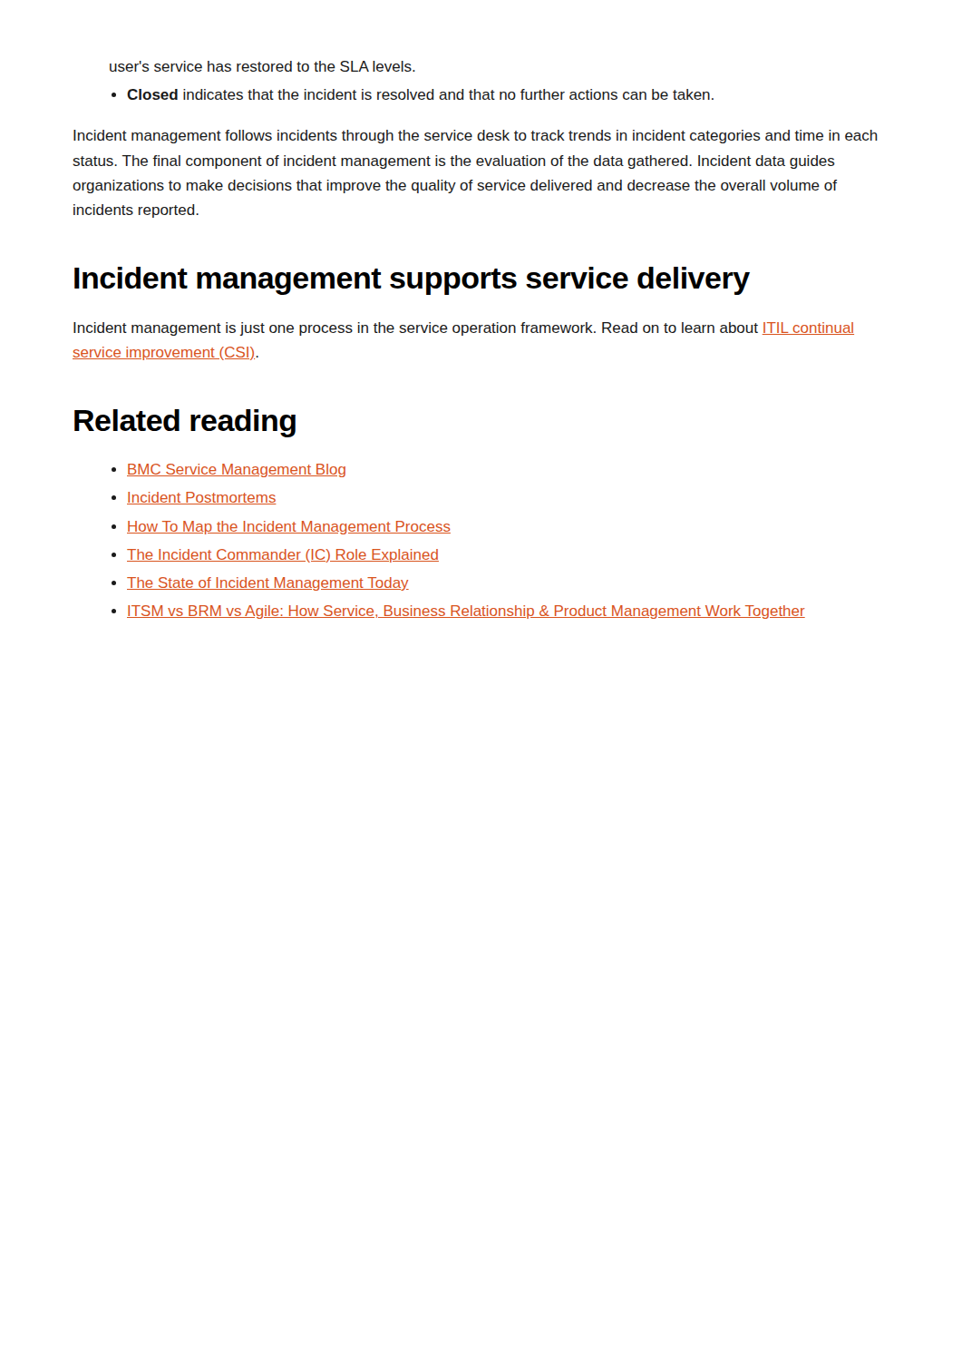user's service has restored to the SLA levels.
Closed indicates that the incident is resolved and that no further actions can be taken.
Incident management follows incidents through the service desk to track trends in incident categories and time in each status. The final component of incident management is the evaluation of the data gathered. Incident data guides organizations to make decisions that improve the quality of service delivered and decrease the overall volume of incidents reported.
Incident management supports service delivery
Incident management is just one process in the service operation framework. Read on to learn about ITIL continual service improvement (CSI).
Related reading
BMC Service Management Blog
Incident Postmortems
How To Map the Incident Management Process
The Incident Commander (IC) Role Explained
The State of Incident Management Today
ITSM vs BRM vs Agile: How Service, Business Relationship & Product Management Work Together